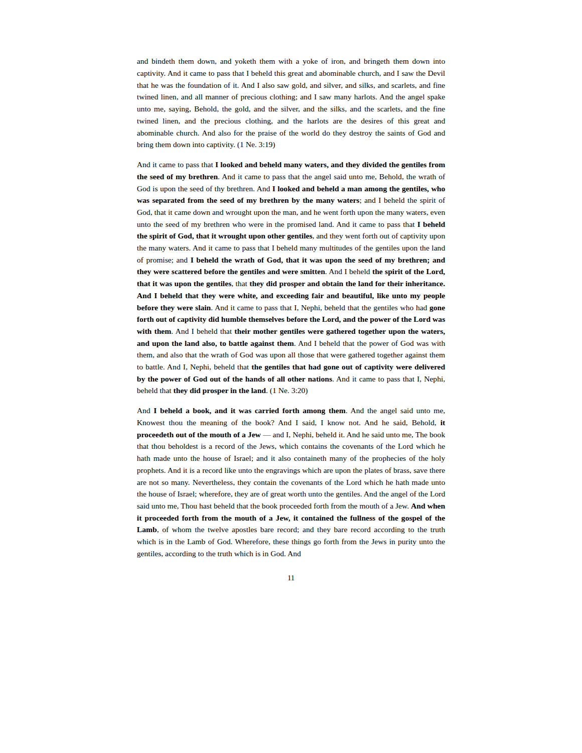and bindeth them down, and yoketh them with a yoke of iron, and bringeth them down into captivity. And it came to pass that I beheld this great and abominable church, and I saw the Devil that he was the foundation of it. And I also saw gold, and silver, and silks, and scarlets, and fine twined linen, and all manner of precious clothing; and I saw many harlots. And the angel spake unto me, saying, Behold, the gold, and the silver, and the silks, and the scarlets, and the fine twined linen, and the precious clothing, and the harlots are the desires of this great and abominable church. And also for the praise of the world do they destroy the saints of God and bring them down into captivity. (1 Ne. 3:19)
And it came to pass that I looked and beheld many waters, and they divided the gentiles from the seed of my brethren. And it came to pass that the angel said unto me, Behold, the wrath of God is upon the seed of thy brethren. And I looked and beheld a man among the gentiles, who was separated from the seed of my brethren by the many waters; and I beheld the spirit of God, that it came down and wrought upon the man, and he went forth upon the many waters, even unto the seed of my brethren who were in the promised land. And it came to pass that I beheld the spirit of God, that it wrought upon other gentiles, and they went forth out of captivity upon the many waters. And it came to pass that I beheld many multitudes of the gentiles upon the land of promise; and I beheld the wrath of God, that it was upon the seed of my brethren; and they were scattered before the gentiles and were smitten. And I beheld the spirit of the Lord, that it was upon the gentiles, that they did prosper and obtain the land for their inheritance. And I beheld that they were white, and exceeding fair and beautiful, like unto my people before they were slain. And it came to pass that I, Nephi, beheld that the gentiles who had gone forth out of captivity did humble themselves before the Lord, and the power of the Lord was with them. And I beheld that their mother gentiles were gathered together upon the waters, and upon the land also, to battle against them. And I beheld that the power of God was with them, and also that the wrath of God was upon all those that were gathered together against them to battle. And I, Nephi, beheld that the gentiles that had gone out of captivity were delivered by the power of God out of the hands of all other nations. And it came to pass that I, Nephi, beheld that they did prosper in the land. (1 Ne. 3:20)
And I beheld a book, and it was carried forth among them. And the angel said unto me, Knowest thou the meaning of the book? And I said, I know not. And he said, Behold, it proceedeth out of the mouth of a Jew — and I, Nephi, beheld it. And he said unto me, The book that thou beholdest is a record of the Jews, which contains the covenants of the Lord which he hath made unto the house of Israel; and it also containeth many of the prophecies of the holy prophets. And it is a record like unto the engravings which are upon the plates of brass, save there are not so many. Nevertheless, they contain the covenants of the Lord which he hath made unto the house of Israel; wherefore, they are of great worth unto the gentiles. And the angel of the Lord said unto me, Thou hast beheld that the book proceeded forth from the mouth of a Jew. And when it proceeded forth from the mouth of a Jew, it contained the fullness of the gospel of the Lamb, of whom the twelve apostles bare record; and they bare record according to the truth which is in the Lamb of God. Wherefore, these things go forth from the Jews in purity unto the gentiles, according to the truth which is in God. And
11